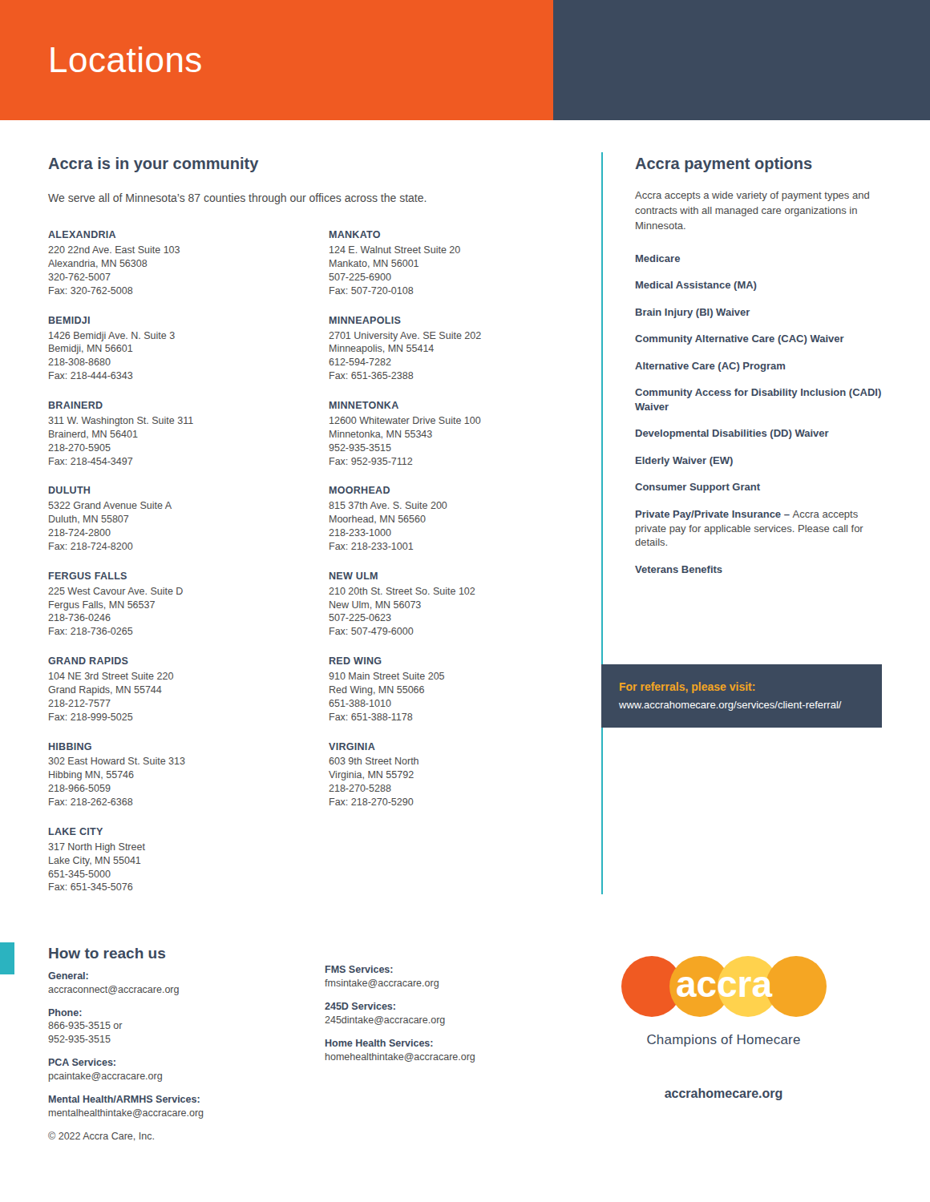Locations
Accra is in your community
We serve all of Minnesota’s 87 counties through our offices across the state.
ALEXANDRIA
220 22nd Ave. East Suite 103
Alexandria, MN 56308
320-762-5007
Fax: 320-762-5008
BEMIDJI
1426 Bemidji Ave. N. Suite 3
Bemidji, MN 56601
218-308-8680
Fax: 218-444-6343
BRAINERD
311 W. Washington St. Suite 311
Brainerd, MN 56401
218-270-5905
Fax: 218-454-3497
DULUTH
5322 Grand Avenue Suite A
Duluth, MN 55807
218-724-2800
Fax: 218-724-8200
FERGUS FALLS
225 West Cavour Ave. Suite D
Fergus Falls, MN 56537
218-736-0246
Fax: 218-736-0265
GRAND RAPIDS
104 NE 3rd Street Suite 220
Grand Rapids, MN 55744
218-212-7577
Fax: 218-999-5025
HIBBING
302 East Howard St. Suite 313
Hibbing MN, 55746
218-966-5059
Fax: 218-262-6368
LAKE CITY
317 North High Street
Lake City, MN 55041
651-345-5000
Fax: 651-345-5076
MANKATO
124 E. Walnut Street Suite 20
Mankato, MN 56001
507-225-6900
Fax: 507-720-0108
MINNEAPOLIS
2701 University Ave. SE Suite 202
Minneapolis, MN 55414
612-594-7282
Fax: 651-365-2388
MINNETONKA
12600 Whitewater Drive Suite 100
Minnetonka, MN 55343
952-935-3515
Fax: 952-935-7112
MOORHEAD
815 37th Ave. S. Suite 200
Moorhead, MN 56560
218-233-1000
Fax: 218-233-1001
NEW ULM
210 20th St. Street So. Suite 102
New Ulm, MN 56073
507-225-0623
Fax: 507-479-6000
RED WING
910 Main Street Suite 205
Red Wing, MN 55066
651-388-1010
Fax: 651-388-1178
VIRGINIA
603 9th Street North
Virginia, MN 55792
218-270-5288
Fax: 218-270-5290
Accra payment options
Accra accepts a wide variety of payment types and contracts with all managed care organizations in Minnesota.
Medicare
Medical Assistance (MA)
Brain Injury (BI) Waiver
Community Alternative Care (CAC) Waiver
Alternative Care (AC) Program
Community Access for Disability Inclusion (CADI) Waiver
Developmental Disabilities (DD) Waiver
Elderly Waiver (EW)
Consumer Support Grant
Private Pay/Private Insurance – Accra accepts private pay for applicable services. Please call for details.
Veterans Benefits
For referrals, please visit: www.accrahomecare.org/services/client-referral/
How to reach us
General:
accraconnect@accracare.org
Phone:
866-935-3515 or
952-935-3515
PCA Services:
pcaintake@accracare.org
Mental Health/ARMHS Services:
mentalhealthintake@accracare.org
© 2022 Accra Care, Inc.
FMS Services:
fmsintake@accracare.org
245D Services:
245dintake@accracare.org
Home Health Services:
homehealthintake@accracare.org
accra
Champions of Homecare
accrahomecare.org